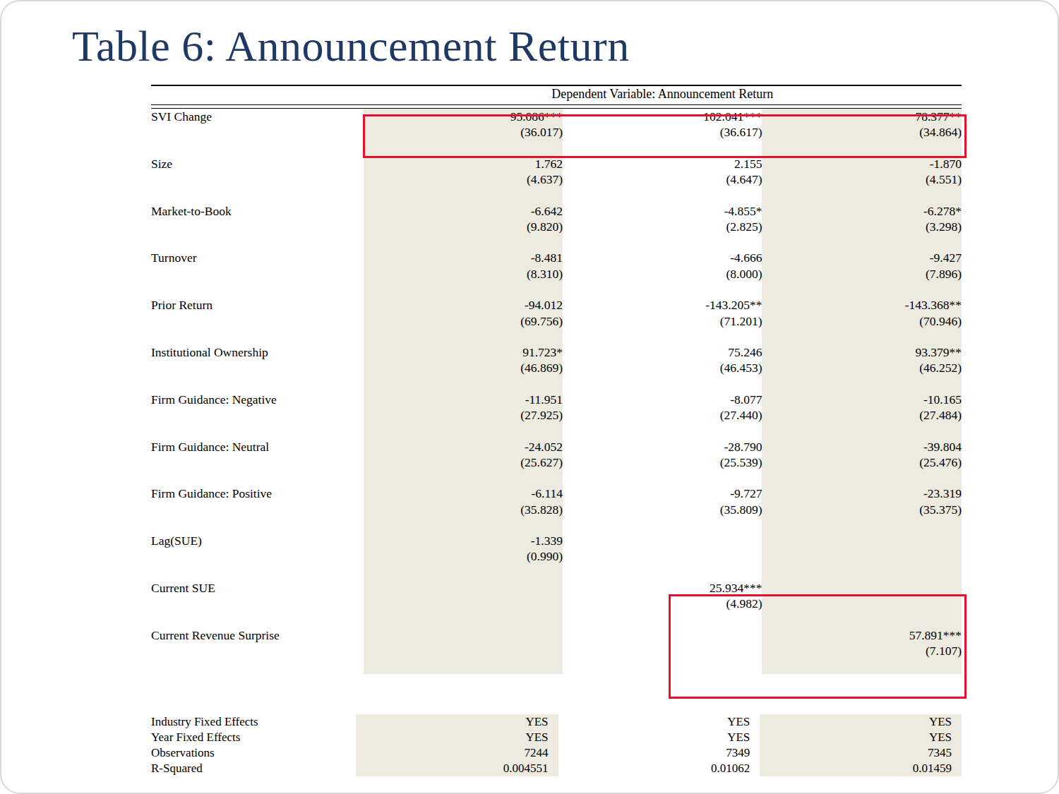Table 6: Announcement Return
| | Dependent Variable: Announcement Return |
| SVI Change | 95.086*** | 102.041*** | 78.377** |
| | (36.017) | (36.617) | (34.864) |
| Size | 1.762 | 2.155 | -1.870 |
| | (4.637) | (4.647) | (4.551) |
| Market-to-Book | -6.642 | -4.855* | -6.278* |
| | (9.820) | (2.825) | (3.298) |
| Turnover | -8.481 | -4.666 | -9.427 |
| | (8.310) | (8.000) | (7.896) |
| Prior Return | -94.012 | -143.205** | -143.368** |
| | (69.756) | (71.201) | (70.946) |
| Institutional Ownership | 91.723* | 75.246 | 93.379** |
| | (46.869) | (46.453) | (46.252) |
| Firm Guidance: Negative | -11.951 | -8.077 | -10.165 |
| | (27.925) | (27.440) | (27.484) |
| Firm Guidance: Neutral | -24.052 | -28.790 | -39.804 |
| | (25.627) | (25.539) | (25.476) |
| Firm Guidance: Positive | -6.114 | -9.727 | -23.319 |
| | (35.828) | (35.809) | (35.375) |
| Lag(SUE) | -1.339 | | |
| | (0.990) | | |
| Current SUE | | 25.934*** | |
| | | (4.982) | |
| Current Revenue Surprise | | | 57.891*** |
| | | | (7.107) |
| Industry Fixed Effects | YES | YES | YES |
| Year Fixed Effects | YES | YES | YES |
| Observations | 7244 | 7349 | 7345 |
| R-Squared | 0.004551 | 0.01062 | 0.01459 |